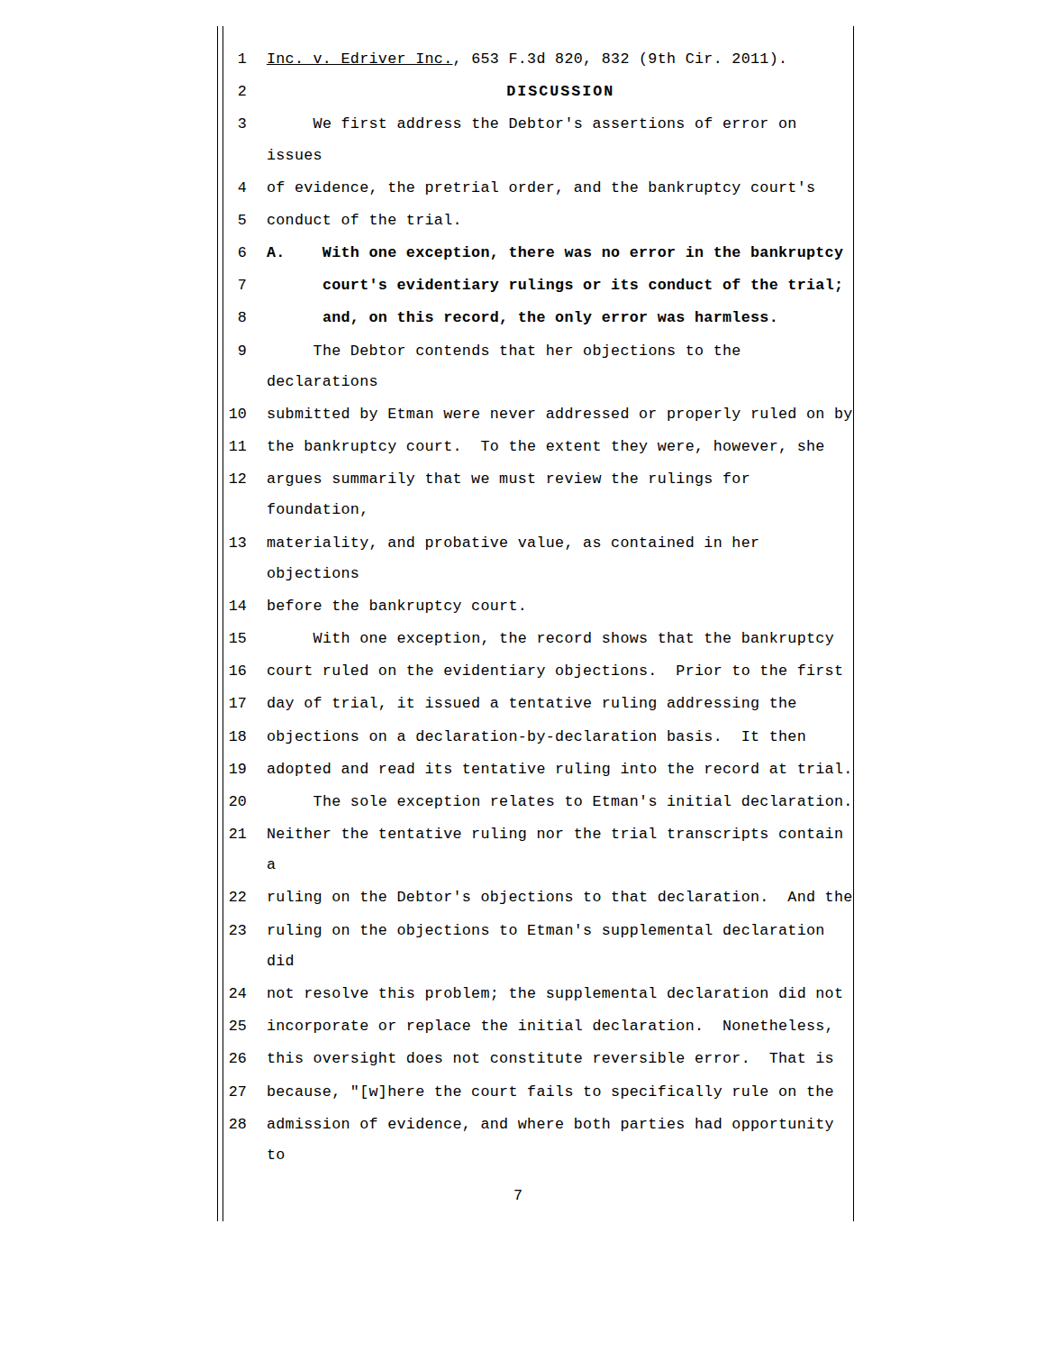| 1 | Inc. v. Edriver Inc. , 653 F.3d 820, 832 (9th Cir. 2011). |
| 2 | DISCUSSION |
| 3 | We first address the Debtor's assertions of error on issues |
| 4 | of evidence, the pretrial order, and the bankruptcy court's |
| 5 | conduct of the trial. |
| 6 | A. With one exception, there was no error in the bankruptcy |
| 7 | court's evidentiary rulings or its conduct of the trial; |
| 8 | and, on this record, the only error was harmless. |
| 9 | The Debtor contends that her objections to the declarations |
| 10 | submitted by Etman were never addressed or properly ruled on by |
| 11 | the bankruptcy court. To the extent they were, however, she |
| 12 | argues summarily that we must review the rulings for foundation, |
| 13 | materiality, and probative value, as contained in her objections |
| 14 | before the bankruptcy court. |
| 15 | With one exception, the record shows that the bankruptcy |
| 16 | court ruled on the evidentiary objections. Prior to the first |
| 17 | day of trial, it issued a tentative ruling addressing the |
| 18 | objections on a declaration-by-declaration basis. It then |
| 19 | adopted and read its tentative ruling into the record at trial. |
| 20 | The sole exception relates to Etman's initial declaration. |
| 21 | Neither the tentative ruling nor the trial transcripts contain a |
| 22 | ruling on the Debtor's objections to that declaration. And the |
| 23 | ruling on the objections to Etman's supplemental declaration did |
| 24 | not resolve this problem; the supplemental declaration did not |
| 25 | incorporate or replace the initial declaration. Nonetheless, |
| 26 | this oversight does not constitute reversible error. That is |
| 27 | because, "[w]here the court fails to specifically rule on the |
| 28 | admission of evidence, and where both parties had opportunity to |
7